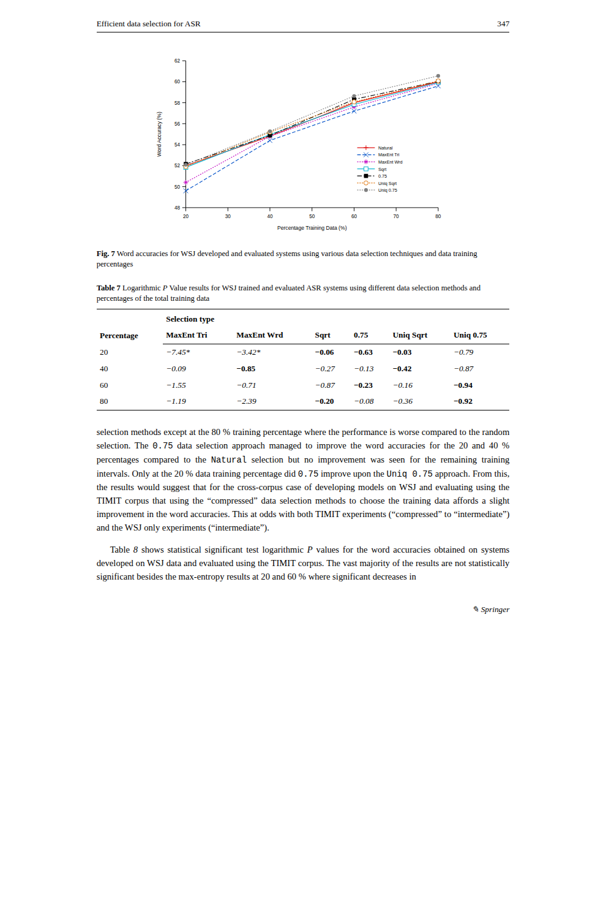Efficient data selection for ASR 347
48 50 52 54 56 58 60 62 20 30 40 50 60 70 80 Percentage Training Data (%) Word Accuracy (%) Natural MaxEnt Tri MaxEnt Wrd Sqrt 0.75 Uniq Sqrt Uniq 0.75
Fig. 7 Word accuracies for WSJ developed and evaluated systems using various data selection techniques and data training percentages
Table 7 Logarithmic P Value results for WSJ trained and evaluated ASR systems using different data selection methods and percentages of the total training data
| Percentage | Selection type |
| --- | --- |
| MaxEnt Tri | MaxEnt Wrd | Sqrt | 0.75 | Uniq Sqrt | Uniq 0.75 |
| 20 | −7.45* | −3.42* | −0.06 | −0.63 | −0.03 | −0.79 |
| 40 | −0.09 | −0.85 | −0.27 | −0.13 | −0.42 | −0.87 |
| 60 | −1.55 | −0.71 | −0.87 | −0.23 | −0.16 | −0.94 |
| 80 | −1.19 | −2.39 | −0.20 | −0.08 | −0.36 | −0.92 |
selection methods except at the 80 % training percentage where the performance is worse compared to the random selection. The 0.75 data selection approach managed to improve the word accuracies for the 20 and 40 % percentages compared to the Natural selection but no improvement was seen for the remaining training intervals. Only at the 20 % data training percentage did 0.75 improve upon the Uniq 0.75 approach. From this, the results would suggest that for the cross-corpus case of developing models on WSJ and evaluating using the TIMIT corpus that using the “compressed” data selection methods to choose the training data affords a slight improvement in the word accuracies. This at odds with both TIMIT experiments (“compressed” to “intermediate”) and the WSJ only experiments (“intermediate”).
Table 8 shows statistical significant test logarithmic P values for the word accuracies obtained on systems developed on WSJ data and evaluated using the TIMIT corpus. The vast majority of the results are not statistically significant besides the max-entropy results at 20 and 60 % where significant decreases in
✎ Springer